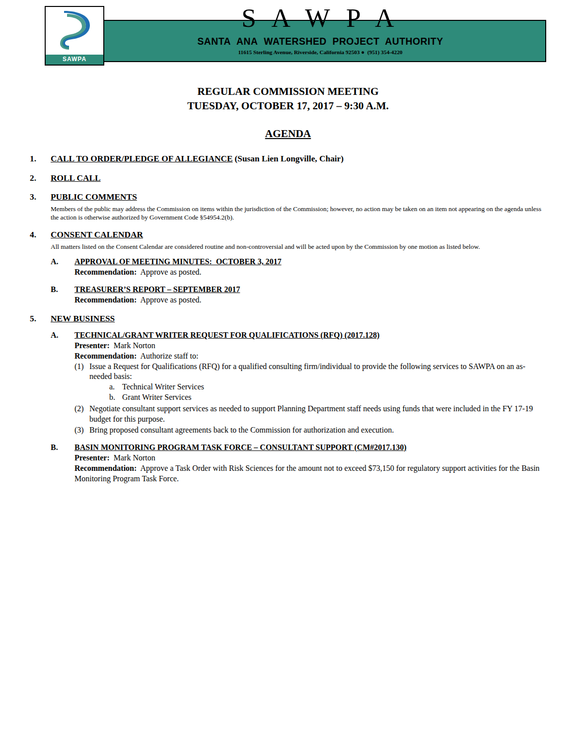S A W P A
SANTA ANA WATERSHED PROJECT AUTHORITY
11615 Sterling Avenue, Riverside, California 92503 ● (951) 354-4220
SAWPA
REGULAR COMMISSION MEETING
TUESDAY, OCTOBER 17, 2017 – 9:30 A.M.
AGENDA
CALL TO ORDER/PLEDGE OF ALLEGIANCE (Susan Lien Longville, Chair)
ROLL CALL
PUBLIC COMMENTS
Members of the public may address the Commission on items within the jurisdiction of the Commission; however, no action may be taken on an item not appearing on the agenda unless the action is otherwise authorized by Government Code §54954.2(b).
CONSENT CALENDAR
All matters listed on the Consent Calendar are considered routine and non-controversial and will be acted upon by the Commission by one motion as listed below.
APPROVAL OF MEETING MINUTES: OCTOBER 3, 2017
Recommendation: Approve as posted.
TREASURER’S REPORT – SEPTEMBER 2017
Recommendation: Approve as posted.
NEW BUSINESS
TECHNICAL/GRANT WRITER REQUEST FOR QUALIFICATIONS (RFQ) (2017.128)
Presenter: Mark Norton
Recommendation: Authorize staff to:
Issue a Request for Qualifications (RFQ) for a qualified consulting firm/individual to provide the following services to SAWPA on an as-needed basis:
Technical Writer Services
Grant Writer Services
Negotiate consultant support services as needed to support Planning Department staff needs using funds that were included in the FY 17-19 budget for this purpose.
Bring proposed consultant agreements back to the Commission for authorization and execution.
BASIN MONITORING PROGRAM TASK FORCE – CONSULTANT SUPPORT (CM#2017.130)
Presenter: Mark Norton
Recommendation: Approve a Task Order with Risk Sciences for the amount not to exceed $73,150 for regulatory support activities for the Basin Monitoring Program Task Force.